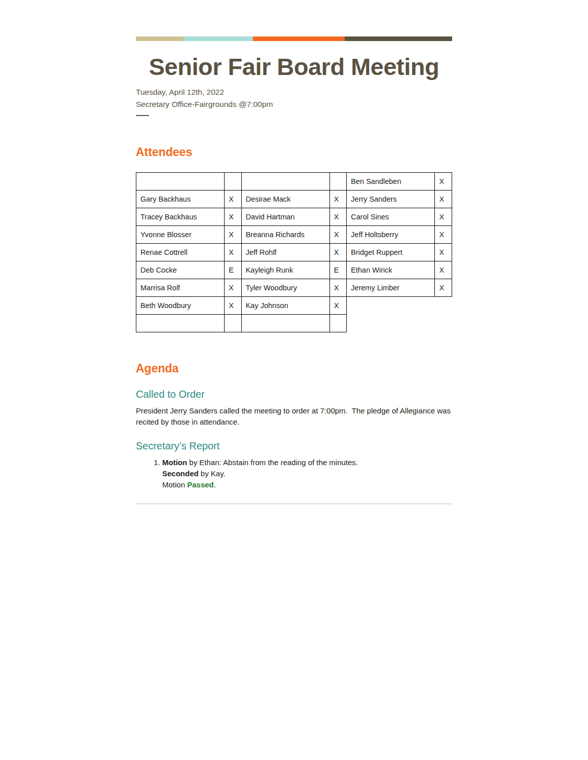Senior Fair Board Meeting
Tuesday, April 12th, 2022
Secretary Office-Fairgrounds @7:00pm
Attendees
| | | | | Ben Sandleben | X |
| Gary Backhaus | X | Desirae Mack | X | Jerry Sanders | X |
| Tracey Backhaus | X | David Hartman | X | Carol Sines | X |
| Yvonne Blosser | X | Breanna Richards | X | Jeff Holtsberry | X |
| Renae Cottrell | X | Jeff Rohlf | X | Bridget Ruppert | X |
| Deb Cocke | E | Kayleigh Runk | E | Ethan Wirick | X |
| Marrisa Rolf | X | Tyler Woodbury | X | Jeremy Limber | X |
| Beth Woodbury | X | Kay Johnson | X | | |
Agenda
Called to Order
President Jerry Sanders called the meeting to order at 7:00pm. The pledge of Allegiance was recited by those in attendance.
Secretary’s Report
Motion by Ethan: Abstain from the reading of the minutes.
Seconded by Kay.
Motion Passed.